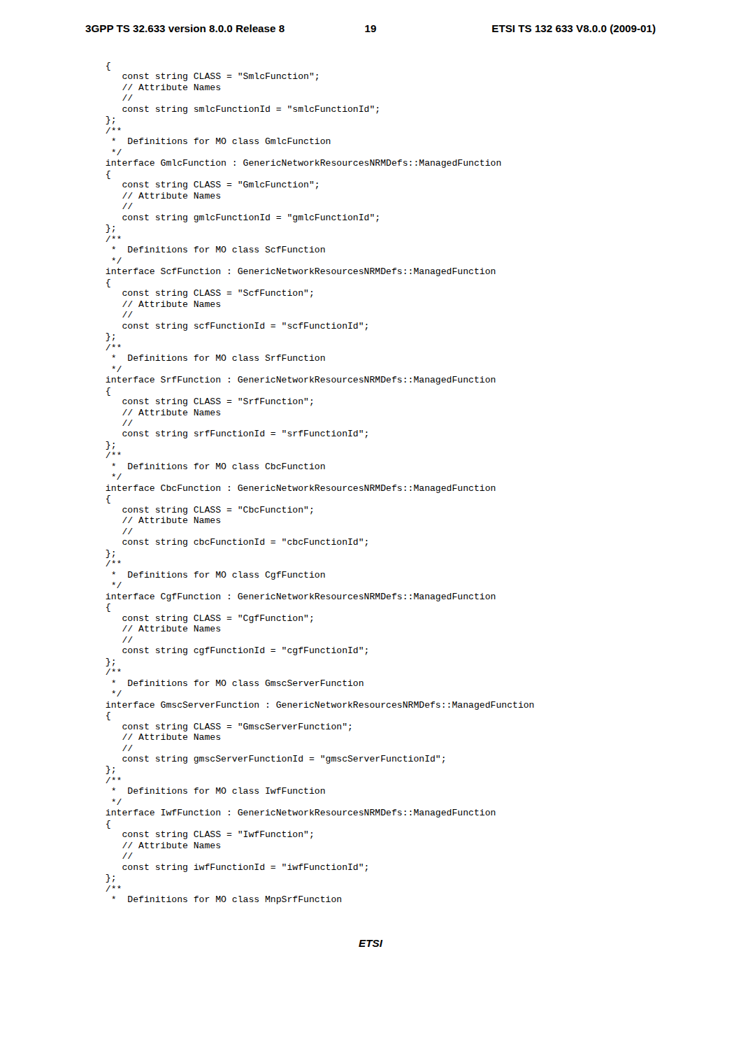3GPP TS 32.633 version 8.0.0 Release 8
19
ETSI TS 132 633 V8.0.0 (2009-01)
{
   const string CLASS = "SmlcFunction";
   // Attribute Names
   //
   const string smlcFunctionId = "smlcFunctionId";
};
/**
 *  Definitions for MO class GmlcFunction
 */
interface GmlcFunction : GenericNetworkResourcesNRMDefs::ManagedFunction
{
   const string CLASS = "GmlcFunction";
   // Attribute Names
   //
   const string gmlcFunctionId = "gmlcFunctionId";
};
/**
 *  Definitions for MO class ScfFunction
 */
interface ScfFunction : GenericNetworkResourcesNRMDefs::ManagedFunction
{
   const string CLASS = "ScfFunction";
   // Attribute Names
   //
   const string scfFunctionId = "scfFunctionId";
};
/**
 *  Definitions for MO class SrfFunction
 */
interface SrfFunction : GenericNetworkResourcesNRMDefs::ManagedFunction
{
   const string CLASS = "SrfFunction";
   // Attribute Names
   //
   const string srfFunctionId = "srfFunctionId";
};
/**
 *  Definitions for MO class CbcFunction
 */
interface CbcFunction : GenericNetworkResourcesNRMDefs::ManagedFunction
{
   const string CLASS = "CbcFunction";
   // Attribute Names
   //
   const string cbcFunctionId = "cbcFunctionId";
};
/**
 *  Definitions for MO class CgfFunction
 */
interface CgfFunction : GenericNetworkResourcesNRMDefs::ManagedFunction
{
   const string CLASS = "CgfFunction";
   // Attribute Names
   //
   const string cgfFunctionId = "cgfFunctionId";
};
/**
 *  Definitions for MO class GmscServerFunction
 */
interface GmscServerFunction : GenericNetworkResourcesNRMDefs::ManagedFunction
{
   const string CLASS = "GmscServerFunction";
   // Attribute Names
   //
   const string gmscServerFunctionId = "gmscServerFunctionId";
};
/**
 *  Definitions for MO class IwfFunction
 */
interface IwfFunction : GenericNetworkResourcesNRMDefs::ManagedFunction
{
   const string CLASS = "IwfFunction";
   // Attribute Names
   //
   const string iwfFunctionId = "iwfFunctionId";
};
/**
 *  Definitions for MO class MnpSrfFunction
ETSI